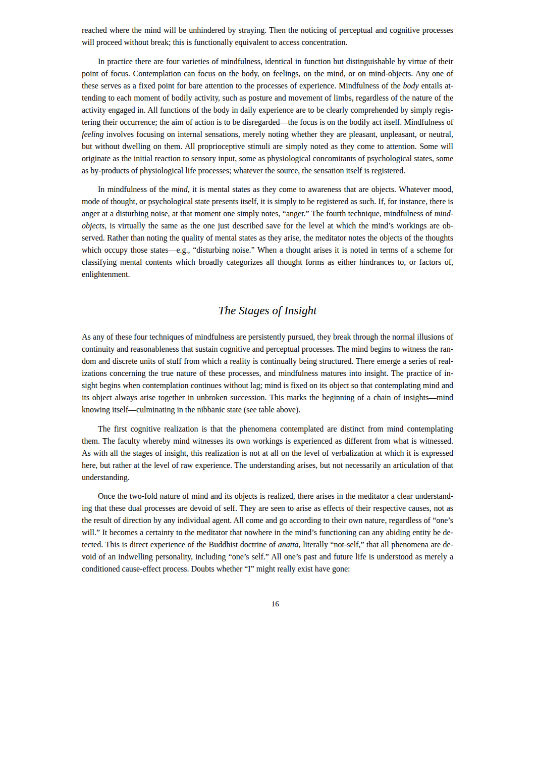reached where the mind will be unhindered by straying. Then the noticing of perceptual and cognitive processes will proceed without break; this is functionally equivalent to access concentration.
In practice there are four varieties of mindfulness, identical in function but distinguishable by virtue of their point of focus. Contemplation can focus on the body, on feelings, on the mind, or on mind-objects. Any one of these serves as a fixed point for bare attention to the processes of experience. Mindfulness of the body entails attending to each moment of bodily activity, such as posture and movement of limbs, regardless of the nature of the activity engaged in. All functions of the body in daily experience are to be clearly comprehended by simply registering their occurrence; the aim of action is to be disregarded—the focus is on the bodily act itself. Mindfulness of feeling involves focusing on internal sensations, merely noting whether they are pleasant, unpleasant, or neutral, but without dwelling on them. All proprioceptive stimuli are simply noted as they come to attention. Some will originate as the initial reaction to sensory input, some as physiological concomitants of psychological states, some as by-products of physiological life processes; whatever the source, the sensation itself is registered.
In mindfulness of the mind, it is mental states as they come to awareness that are objects. Whatever mood, mode of thought, or psychological state presents itself, it is simply to be registered as such. If, for instance, there is anger at a disturbing noise, at that moment one simply notes, “anger.” The fourth technique, mindfulness of mind-objects, is virtually the same as the one just described save for the level at which the mind’s workings are observed. Rather than noting the quality of mental states as they arise, the meditator notes the objects of the thoughts which occupy those states—e.g., “disturbing noise.” When a thought arises it is noted in terms of a scheme for classifying mental contents which broadly categorizes all thought forms as either hindrances to, or factors of, enlightenment.
The Stages of Insight
As any of these four techniques of mindfulness are persistently pursued, they break through the normal illusions of continuity and reasonableness that sustain cognitive and perceptual processes. The mind begins to witness the random and discrete units of stuff from which a reality is continually being structured. There emerge a series of realizations concerning the true nature of these processes, and mindfulness matures into insight. The practice of insight begins when contemplation continues without lag; mind is fixed on its object so that contemplating mind and its object always arise together in unbroken succession. This marks the beginning of a chain of insights—mind knowing itself—culminating in the nibbānic state (see table above).
The first cognitive realization is that the phenomena contemplated are distinct from mind contemplating them. The faculty whereby mind witnesses its own workings is experienced as different from what is witnessed. As with all the stages of insight, this realization is not at all on the level of verbalization at which it is expressed here, but rather at the level of raw experience. The understanding arises, but not necessarily an articulation of that understanding.
Once the two-fold nature of mind and its objects is realized, there arises in the meditator a clear understanding that these dual processes are devoid of self. They are seen to arise as effects of their respective causes, not as the result of direction by any individual agent. All come and go according to their own nature, regardless of “one’s will.” It becomes a certainty to the meditator that nowhere in the mind’s functioning can any abiding entity be detected. This is direct experience of the Buddhist doctrine of anattā, literally “not-self,” that all phenomena are devoid of an indwelling personality, including “one’s self.” All one’s past and future life is understood as merely a conditioned cause-effect process. Doubts whether “I” might really exist have gone:
16